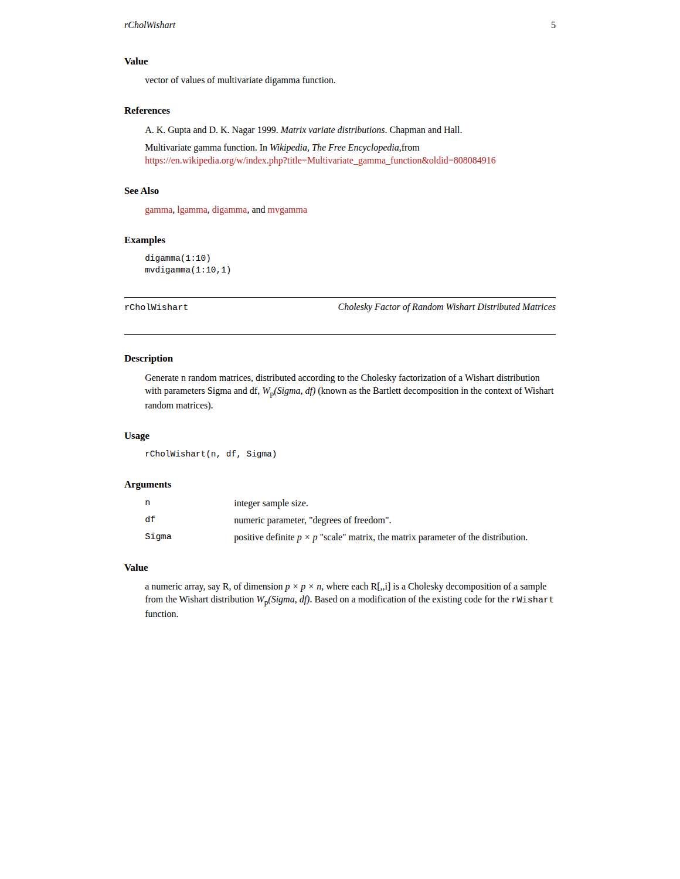rCholWishart 5
Value
vector of values of multivariate digamma function.
References
A. K. Gupta and D. K. Nagar 1999. Matrix variate distributions. Chapman and Hall.
Multivariate gamma function. In Wikipedia, The Free Encyclopedia,from https://en.wikipedia.org/w/index.php?title=Multivariate_gamma_function&oldid=808084916
See Also
gamma, lgamma, digamma, and mvgamma
Examples
digamma(1:10)
mvdigamma(1:10,1)
rCholWishart Cholesky Factor of Random Wishart Distributed Matrices
Description
Generate n random matrices, distributed according to the Cholesky factorization of a Wishart distribution with parameters Sigma and df, Wp(Sigma, df) (known as the Bartlett decomposition in the context of Wishart random matrices).
Usage
rCholWishart(n, df, Sigma)
Arguments
n
integer sample size.
df
numeric parameter, "degrees of freedom".
Sigma
positive definite p × p "scale" matrix, the matrix parameter of the distribution.
Value
a numeric array, say R, of dimension p × p × n, where each R[,,i] is a Cholesky decomposition of a sample from the Wishart distribution Wp(Sigma, df). Based on a modification of the existing code for the rWishart function.